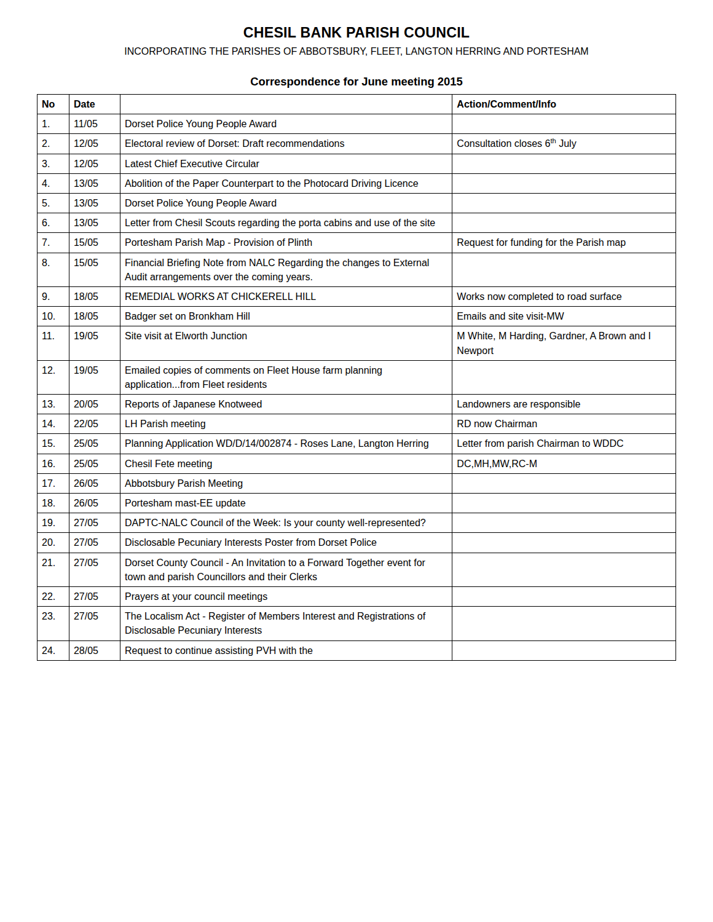CHESIL BANK PARISH COUNCIL
INCORPORATING THE PARISHES OF ABBOTSBURY, FLEET, LANGTON HERRING AND PORTESHAM
Correspondence for June meeting 2015
| No | Date | | Action/Comment/Info |
| --- | --- | --- | --- |
| 1. | 11/05 | Dorset Police Young People Award | |
| 2. | 12/05 | Electoral review of Dorset: Draft recommendations | Consultation closes 6 th July |
| 3. | 12/05 | Latest Chief Executive Circular | |
| 4. | 13/05 | Abolition of the Paper Counterpart to the Photocard Driving Licence | |
| 5. | 13/05 | Dorset Police Young People Award | |
| 6. | 13/05 | Letter from Chesil Scouts regarding the porta cabins and use of the site | |
| 7. | 15/05 | Portesham Parish Map - Provision of Plinth | Request for funding for the Parish map |
| 8. | 15/05 | Financial Briefing Note from NALC Regarding the changes to External Audit arrangements over the coming years. | |
| 9. | 18/05 | REMEDIAL WORKS AT CHICKERELL HILL | Works now completed to road surface |
| 10. | 18/05 | Badger set on Bronkham Hill | Emails and site visit-MW |
| 11. | 19/05 | Site visit at Elworth Junction | M White, M Harding, Gardner, A Brown and I Newport |
| 12. | 19/05 | Emailed copies of comments on Fleet House farm planning application...from Fleet residents | |
| 13. | 20/05 | Reports of Japanese Knotweed | Landowners are responsible |
| 14. | 22/05 | LH Parish meeting | RD now Chairman |
| 15. | 25/05 | Planning Application WD/D/14/002874 - Roses Lane, Langton Herring | Letter from parish Chairman to WDDC |
| 16. | 25/05 | Chesil Fete meeting | DC,MH,MW,RC-M |
| 17. | 26/05 | Abbotsbury Parish Meeting | |
| 18. | 26/05 | Portesham mast-EE update | |
| 19. | 27/05 | DAPTC-NALC Council of the Week: Is your county well-represented? | |
| 20. | 27/05 | Disclosable Pecuniary Interests Poster from Dorset Police | |
| 21. | 27/05 | Dorset County Council - An Invitation to a Forward Together event for town and parish Councillors and their Clerks | |
| 22. | 27/05 | Prayers at your council meetings | |
| 23. | 27/05 | The Localism Act - Register of Members Interest and Registrations of Disclosable Pecuniary Interests | |
| 24. | 28/05 | Request to continue assisting PVH with the | |